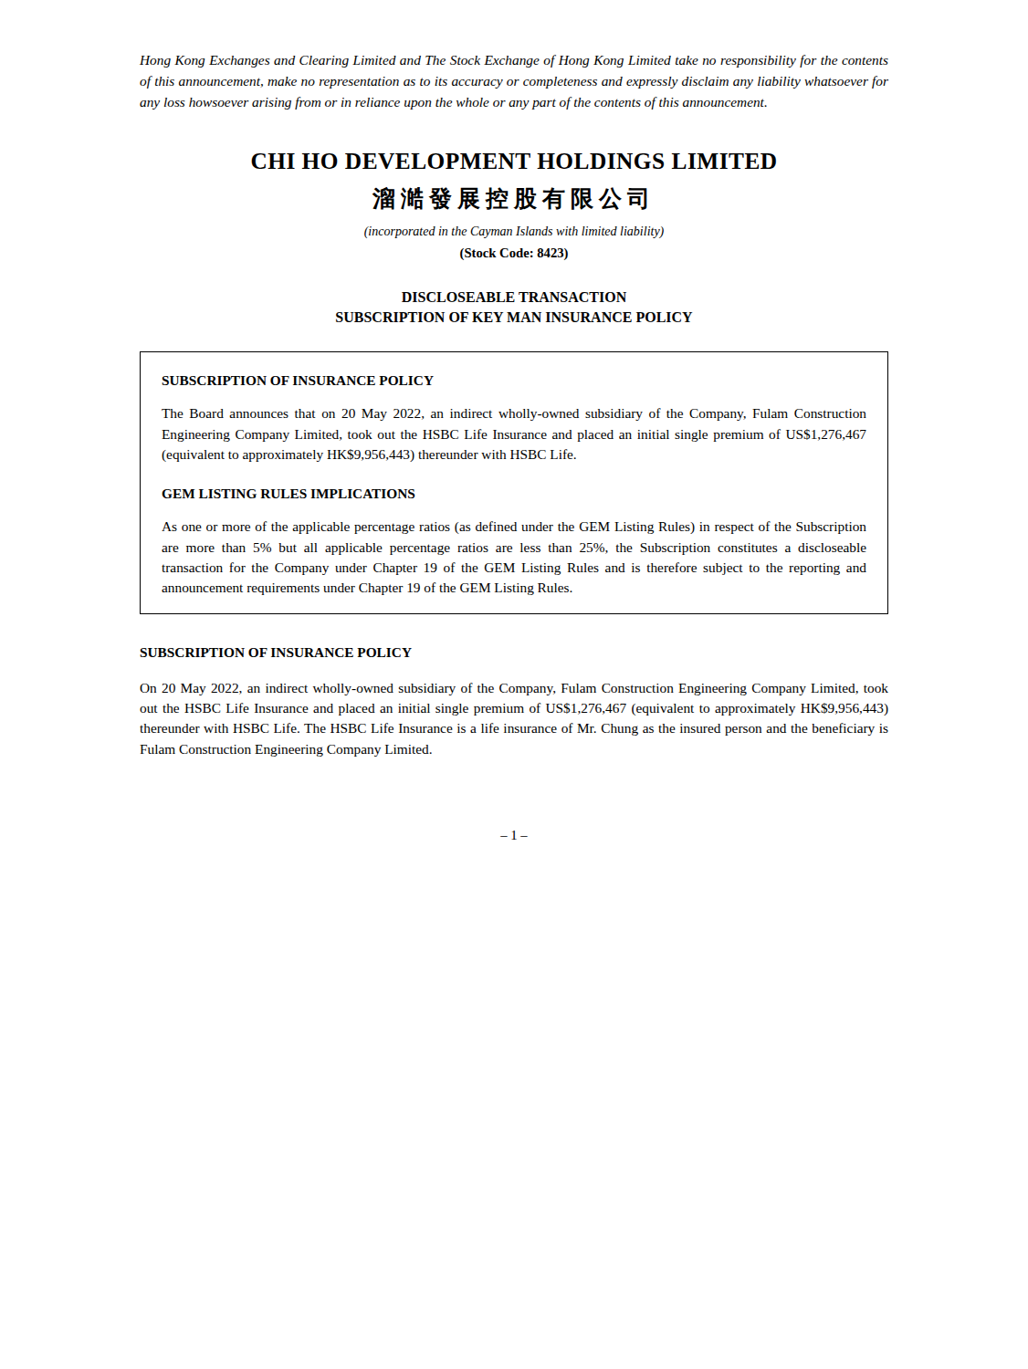Hong Kong Exchanges and Clearing Limited and The Stock Exchange of Hong Kong Limited take no responsibility for the contents of this announcement, make no representation as to its accuracy or completeness and expressly disclaim any liability whatsoever for any loss howsoever arising from or in reliance upon the whole or any part of the contents of this announcement.
CHI HO DEVELOPMENT HOLDINGS LIMITED
溜澔發展控股有限公司
(incorporated in the Cayman Islands with limited liability)
(Stock Code: 8423)
DISCLOSEABLE TRANSACTION
SUBSCRIPTION OF KEY MAN INSURANCE POLICY
Subscription of Insurance Policy
The Board announces that on 20 May 2022, an indirect wholly-owned subsidiary of the Company, Fulam Construction Engineering Company Limited, took out the HSBC Life Insurance and placed an initial single premium of US$1,276,467 (equivalent to approximately HK$9,956,443) thereunder with HSBC Life.
GEM Listing Rules Implications
As one or more of the applicable percentage ratios (as defined under the GEM Listing Rules) in respect of the Subscription are more than 5% but all applicable percentage ratios are less than 25%, the Subscription constitutes a discloseable transaction for the Company under Chapter 19 of the GEM Listing Rules and is therefore subject to the reporting and announcement requirements under Chapter 19 of the GEM Listing Rules.
Subscription of Insurance Policy
On 20 May 2022, an indirect wholly-owned subsidiary of the Company, Fulam Construction Engineering Company Limited, took out the HSBC Life Insurance and placed an initial single premium of US$1,276,467 (equivalent to approximately HK$9,956,443) thereunder with HSBC Life. The HSBC Life Insurance is a life insurance of Mr. Chung as the insured person and the beneficiary is Fulam Construction Engineering Company Limited.
– 1 –